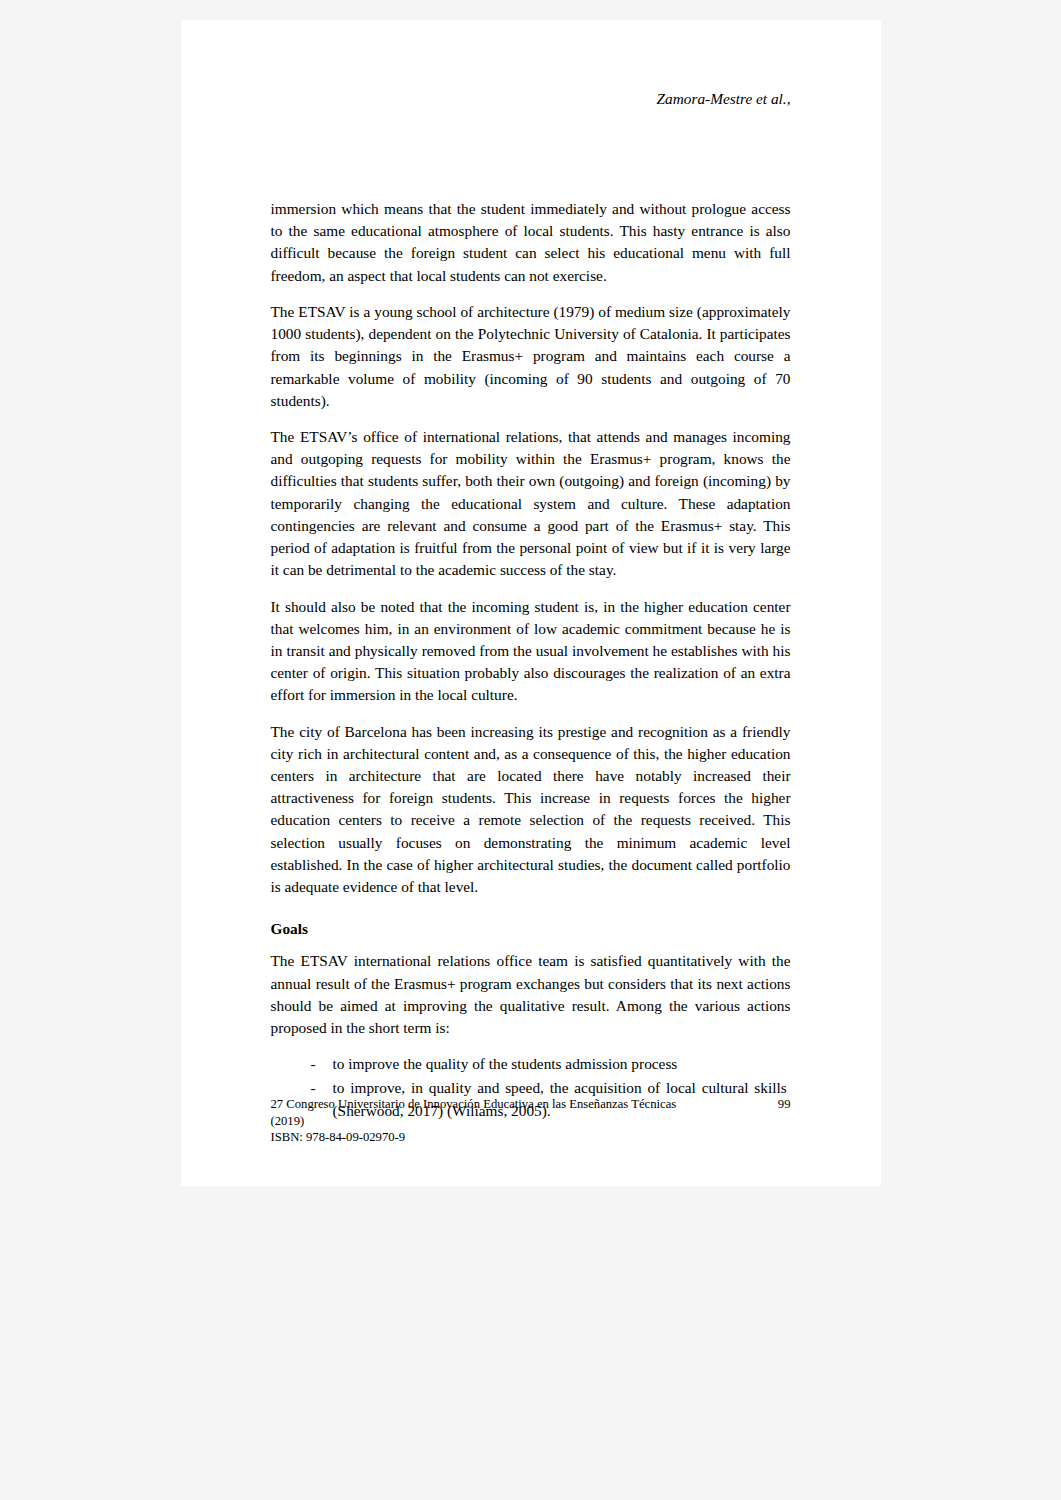Zamora-Mestre et al.,
immersion which means that the student immediately and without prologue access to the same educational atmosphere of local students. This hasty entrance is also difficult because the foreign student can select his educational menu with full freedom, an aspect that local students can not exercise.
The ETSAV is a young school of architecture (1979) of medium size (approximately 1000 students), dependent on the Polytechnic University of Catalonia. It participates from its beginnings in the Erasmus+ program and maintains each course a remarkable volume of mobility (incoming of 90 students and outgoing of 70 students).
The ETSAV’s office of international relations, that attends and manages incoming and outgoping requests for mobility within the Erasmus+ program, knows the difficulties that students suffer, both their own (outgoing) and foreign (incoming) by temporarily changing the educational system and culture. These adaptation contingencies are relevant and consume a good part of the Erasmus+ stay. This period of adaptation is fruitful from the personal point of view but if it is very large it can be detrimental to the academic success of the stay.
It should also be noted that the incoming student is, in the higher education center that welcomes him, in an environment of low academic commitment because he is in transit and physically removed from the usual involvement he establishes with his center of origin. This situation probably also discourages the realization of an extra effort for immersion in the local culture.
The city of Barcelona has been increasing its prestige and recognition as a friendly city rich in architectural content and, as a consequence of this, the higher education centers in architecture that are located there have notably increased their attractiveness for foreign students. This increase in requests forces the higher education centers to receive a remote selection of the requests received. This selection usually focuses on demonstrating the minimum academic level established. In the case of higher architectural studies, the document called portfolio is adequate evidence of that level.
Goals
The ETSAV international relations office team is satisfied quantitatively with the annual result of the Erasmus+ program exchanges but considers that its next actions should be aimed at improving the qualitative result. Among the various actions proposed in the short term is:
to improve the quality of the students admission process
to improve, in quality and speed, the acquisition of local cultural skills (Sherwood, 2017) (Wiliams, 2005).
27 Congreso Universitario de Innovación Educativa en las Enseñanzas Técnicas (2019)
ISBN: 978-84-09-02970-9
99